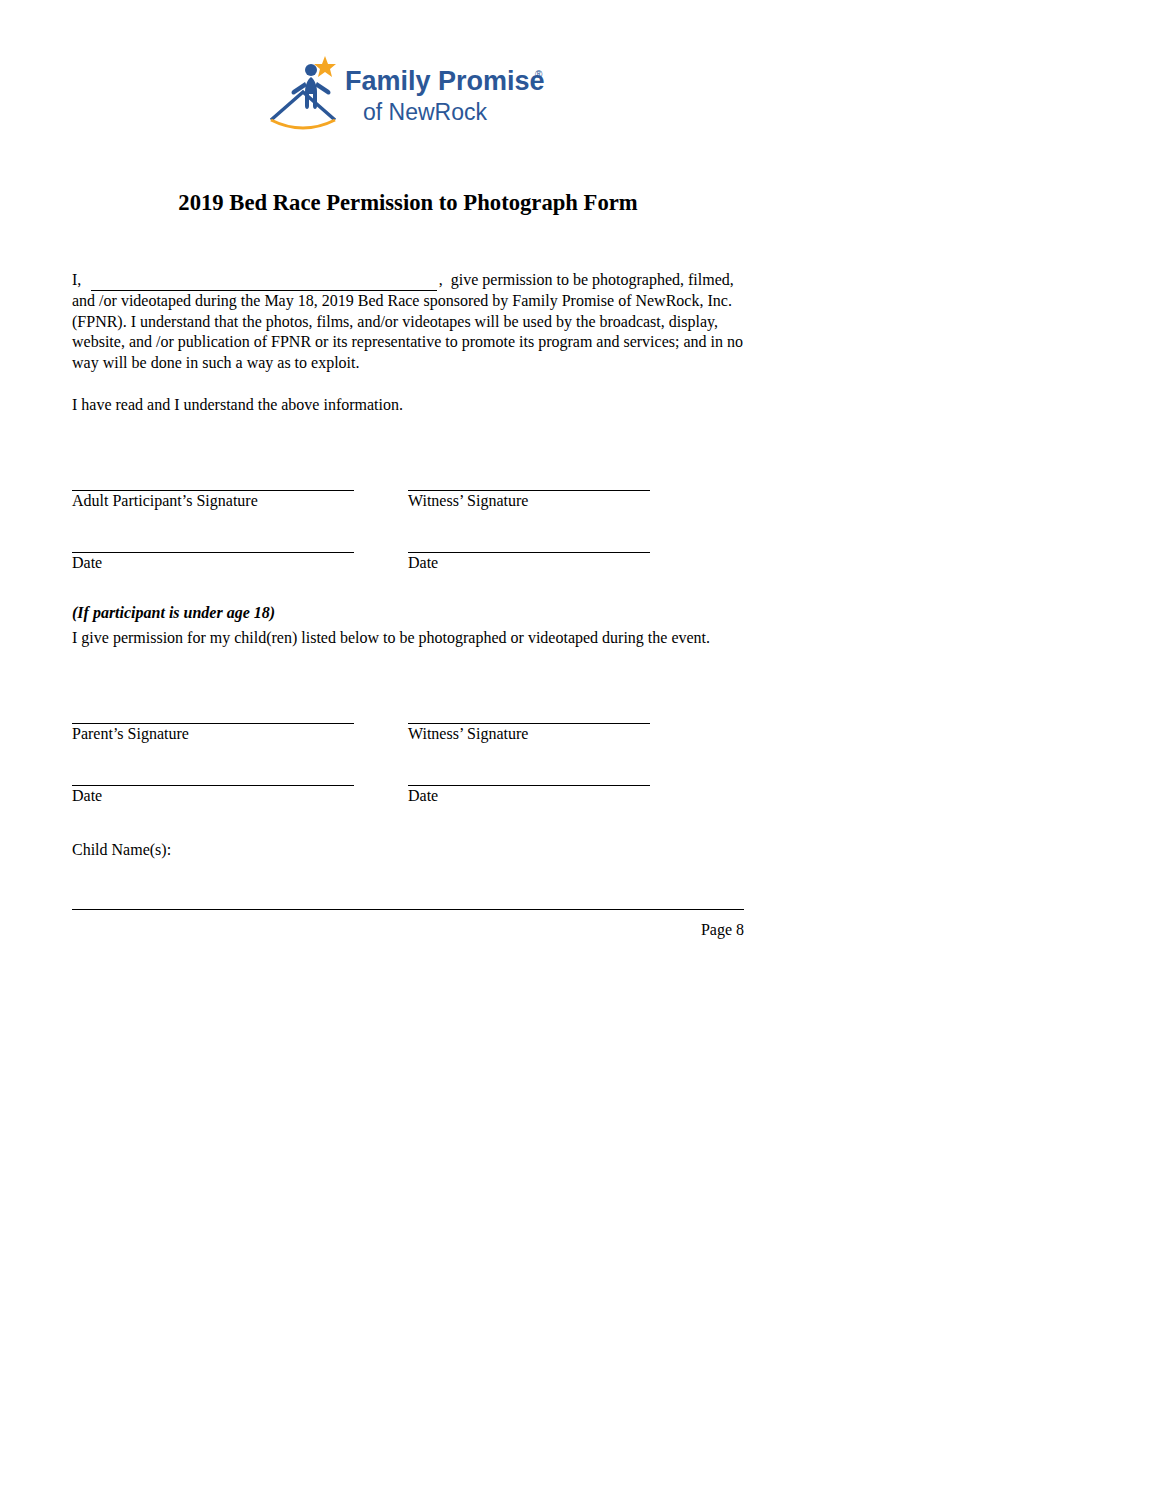Family Promise ® of NewRock
2019 Bed Race Permission to Photograph Form
I, , give permission to be photographed, filmed, and /or videotaped during the May 18, 2019 Bed Race sponsored by Family Promise of NewRock, Inc. (FPNR). I understand that the photos, films, and/or videotapes will be used by the broadcast, display, website, and /or publication of FPNR or its representative to promote its program and services; and in no way will be done in such a way as to exploit.
I have read and I understand the above information.
| Adult Participant’s Signature | | Witness’ Signature | |
| Date | | Date | |
(If participant is under age 18)
I give permission for my child(ren) listed below to be photographed or videotaped during the event.
| Parent’s Signature | | Witness’ Signature | |
| Date | | Date | |
Child Name(s):
Page 8